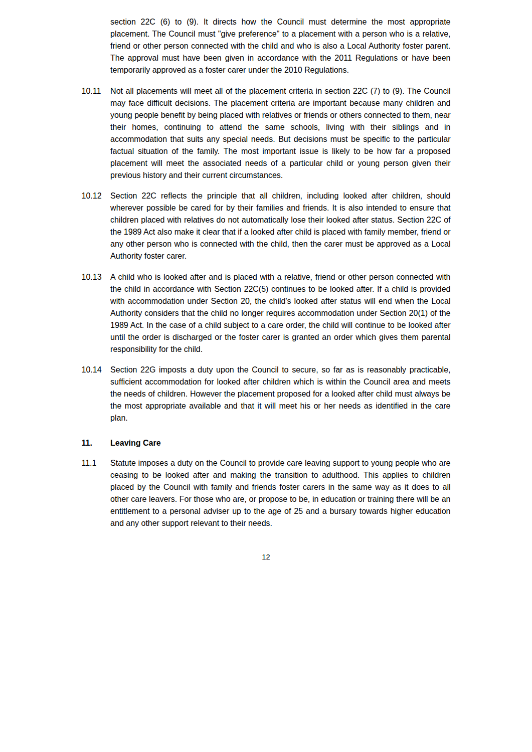section 22C (6) to (9). It directs how the Council must determine the most appropriate placement. The Council must "give preference" to a placement with a person who is a relative, friend or other person connected with the child and who is also a Local Authority foster parent. The approval must have been given in accordance with the 2011 Regulations or have been temporarily approved as a foster carer under the 2010 Regulations.
10.11 Not all placements will meet all of the placement criteria in section 22C (7) to (9). The Council may face difficult decisions. The placement criteria are important because many children and young people benefit by being placed with relatives or friends or others connected to them, near their homes, continuing to attend the same schools, living with their siblings and in accommodation that suits any special needs. But decisions must be specific to the particular factual situation of the family. The most important issue is likely to be how far a proposed placement will meet the associated needs of a particular child or young person given their previous history and their current circumstances.
10.12 Section 22C reflects the principle that all children, including looked after children, should wherever possible be cared for by their families and friends. It is also intended to ensure that children placed with relatives do not automatically lose their looked after status. Section 22C of the 1989 Act also make it clear that if a looked after child is placed with family member, friend or any other person who is connected with the child, then the carer must be approved as a Local Authority foster carer.
10.13 A child who is looked after and is placed with a relative, friend or other person connected with the child in accordance with Section 22C(5) continues to be looked after. If a child is provided with accommodation under Section 20, the child's looked after status will end when the Local Authority considers that the child no longer requires accommodation under Section 20(1) of the 1989 Act. In the case of a child subject to a care order, the child will continue to be looked after until the order is discharged or the foster carer is granted an order which gives them parental responsibility for the child.
10.14 Section 22G imposts a duty upon the Council to secure, so far as is reasonably practicable, sufficient accommodation for looked after children which is within the Council area and meets the needs of children. However the placement proposed for a looked after child must always be the most appropriate available and that it will meet his or her needs as identified in the care plan.
11. Leaving Care
11.1 Statute imposes a duty on the Council to provide care leaving support to young people who are ceasing to be looked after and making the transition to adulthood. This applies to children placed by the Council with family and friends foster carers in the same way as it does to all other care leavers. For those who are, or propose to be, in education or training there will be an entitlement to a personal adviser up to the age of 25 and a bursary towards higher education and any other support relevant to their needs.
12